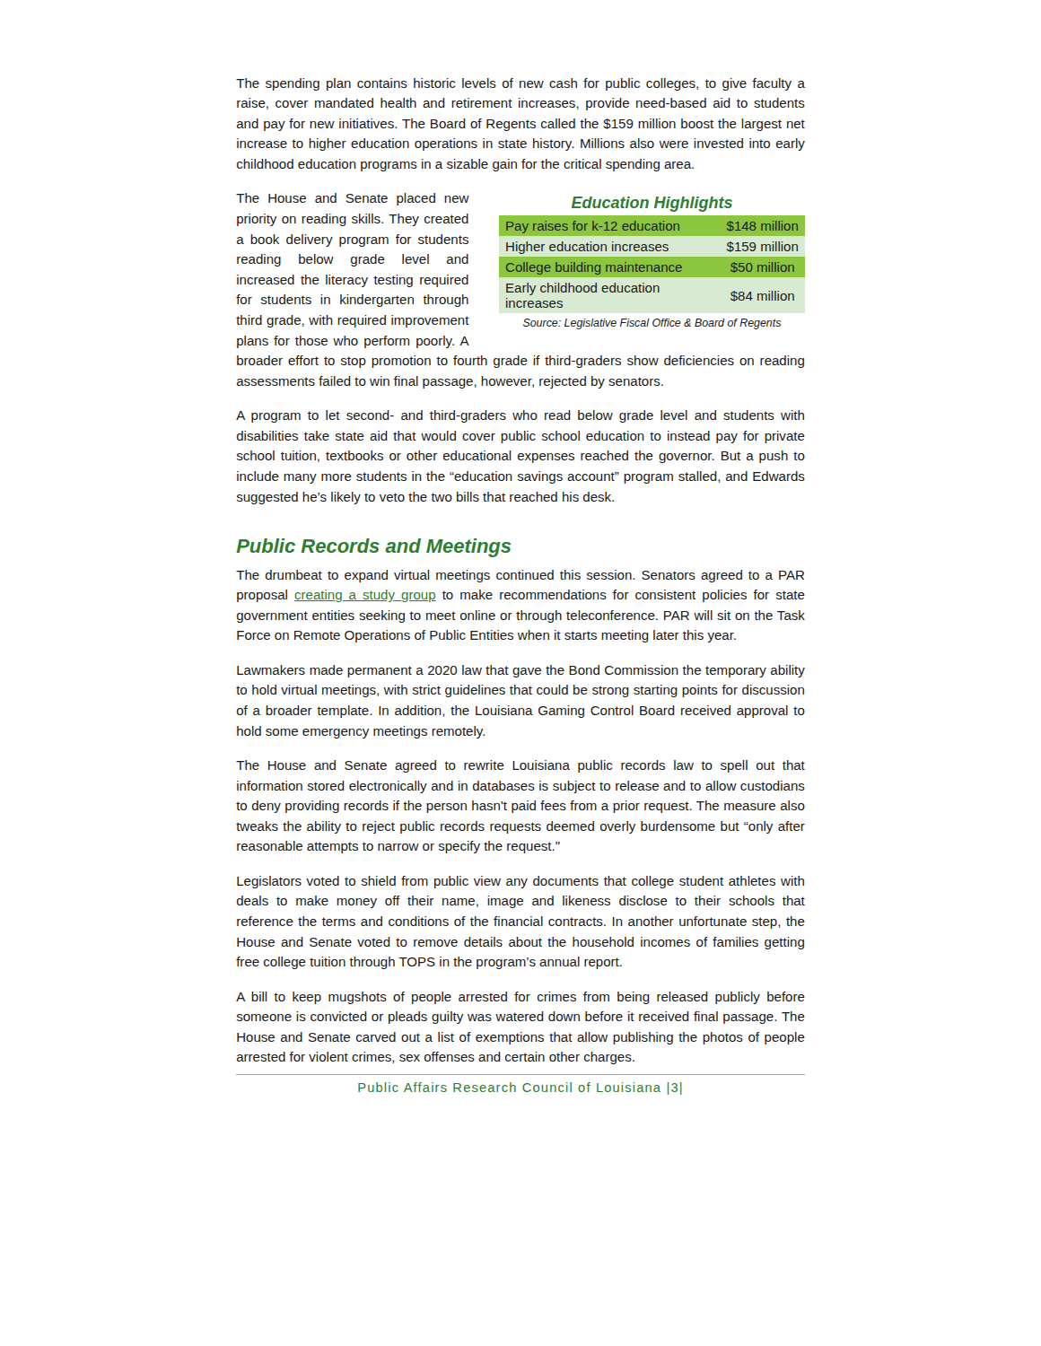The spending plan contains historic levels of new cash for public colleges, to give faculty a raise, cover mandated health and retirement increases, provide need-based aid to students and pay for new initiatives. The Board of Regents called the $159 million boost the largest net increase to higher education operations in state history. Millions also were invested into early childhood education programs in a sizable gain for the critical spending area.
Education Highlights
| Pay raises for k-12 education | $148 million |
| Higher education increases | $159 million |
| College building maintenance | $50 million |
| Early childhood education increases | $84 million |
Source: Legislative Fiscal Office & Board of Regents
The House and Senate placed new priority on reading skills. They created a book delivery program for students reading below grade level and increased the literacy testing required for students in kindergarten through third grade, with required improvement plans for those who perform poorly. A broader effort to stop promotion to fourth grade if third-graders show deficiencies on reading assessments failed to win final passage, however, rejected by senators.
A program to let second- and third-graders who read below grade level and students with disabilities take state aid that would cover public school education to instead pay for private school tuition, textbooks or other educational expenses reached the governor. But a push to include many more students in the “education savings account” program stalled, and Edwards suggested he’s likely to veto the two bills that reached his desk.
Public Records and Meetings
The drumbeat to expand virtual meetings continued this session. Senators agreed to a PAR proposal creating a study group to make recommendations for consistent policies for state government entities seeking to meet online or through teleconference. PAR will sit on the Task Force on Remote Operations of Public Entities when it starts meeting later this year.
Lawmakers made permanent a 2020 law that gave the Bond Commission the temporary ability to hold virtual meetings, with strict guidelines that could be strong starting points for discussion of a broader template. In addition, the Louisiana Gaming Control Board received approval to hold some emergency meetings remotely.
The House and Senate agreed to rewrite Louisiana public records law to spell out that information stored electronically and in databases is subject to release and to allow custodians to deny providing records if the person hasn't paid fees from a prior request. The measure also tweaks the ability to reject public records requests deemed overly burdensome but “only after reasonable attempts to narrow or specify the request."
Legislators voted to shield from public view any documents that college student athletes with deals to make money off their name, image and likeness disclose to their schools that reference the terms and conditions of the financial contracts. In another unfortunate step, the House and Senate voted to remove details about the household incomes of families getting free college tuition through TOPS in the program’s annual report.
A bill to keep mugshots of people arrested for crimes from being released publicly before someone is convicted or pleads guilty was watered down before it received final passage. The House and Senate carved out a list of exemptions that allow publishing the photos of people arrested for violent crimes, sex offenses and certain other charges.
Public Affairs Research Council of Louisiana |3|